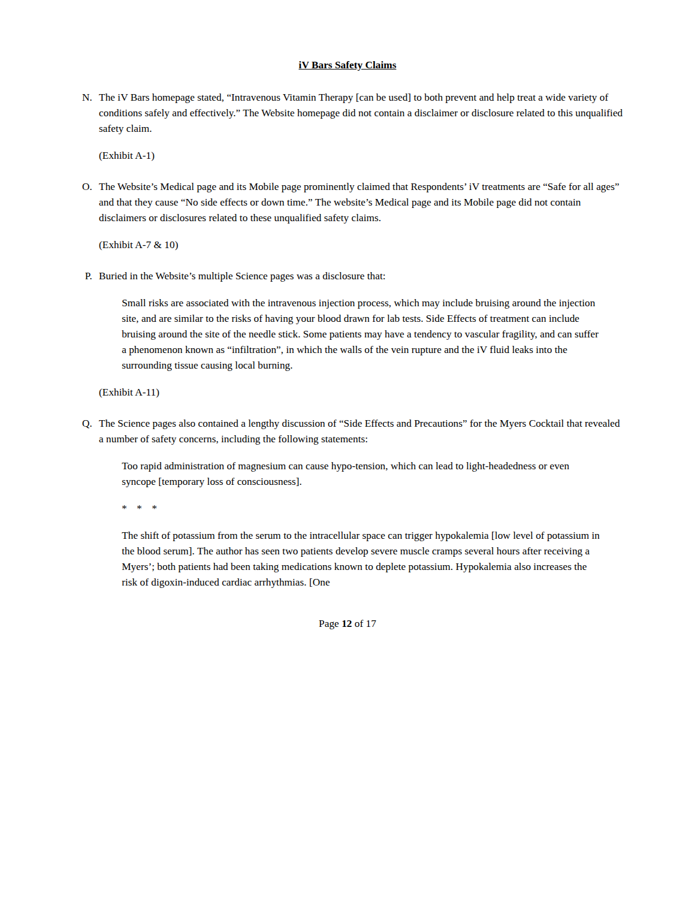iV Bars Safety Claims
The iV Bars homepage stated, “Intravenous Vitamin Therapy [can be used] to both prevent and help treat a wide variety of conditions safely and effectively.” The Website homepage did not contain a disclaimer or disclosure related to this unqualified safety claim.
(Exhibit A-1)
The Website’s Medical page and its Mobile page prominently claimed that Respondents’ iV treatments are “Safe for all ages” and that they cause “No side effects or down time.” The website’s Medical page and its Mobile page did not contain disclaimers or disclosures related to these unqualified safety claims.
(Exhibit A-7 & 10)
Buried in the Website’s multiple Science pages was a disclosure that:
Small risks are associated with the intravenous injection process, which may include bruising around the injection site, and are similar to the risks of having your blood drawn for lab tests. Side Effects of treatment can include bruising around the site of the needle stick. Some patients may have a tendency to vascular fragility, and can suffer a phenomenon known as “infiltration”, in which the walls of the vein rupture and the iV fluid leaks into the surrounding tissue causing local burning.
(Exhibit A-11)
The Science pages also contained a lengthy discussion of “Side Effects and Precautions” for the Myers Cocktail that revealed a number of safety concerns, including the following statements:
Too rapid administration of magnesium can cause hypo-tension, which can lead to light-headedness or even syncope [temporary loss of consciousness].
* * *
The shift of potassium from the serum to the intracellular space can trigger hypokalemia [low level of potassium in the blood serum]. The author has seen two patients develop severe muscle cramps several hours after receiving a Myers’; both patients had been taking medications known to deplete potassium. Hypokalemia also increases the risk of digoxin-induced cardiac arrhythmias. [One
Page 12 of 17